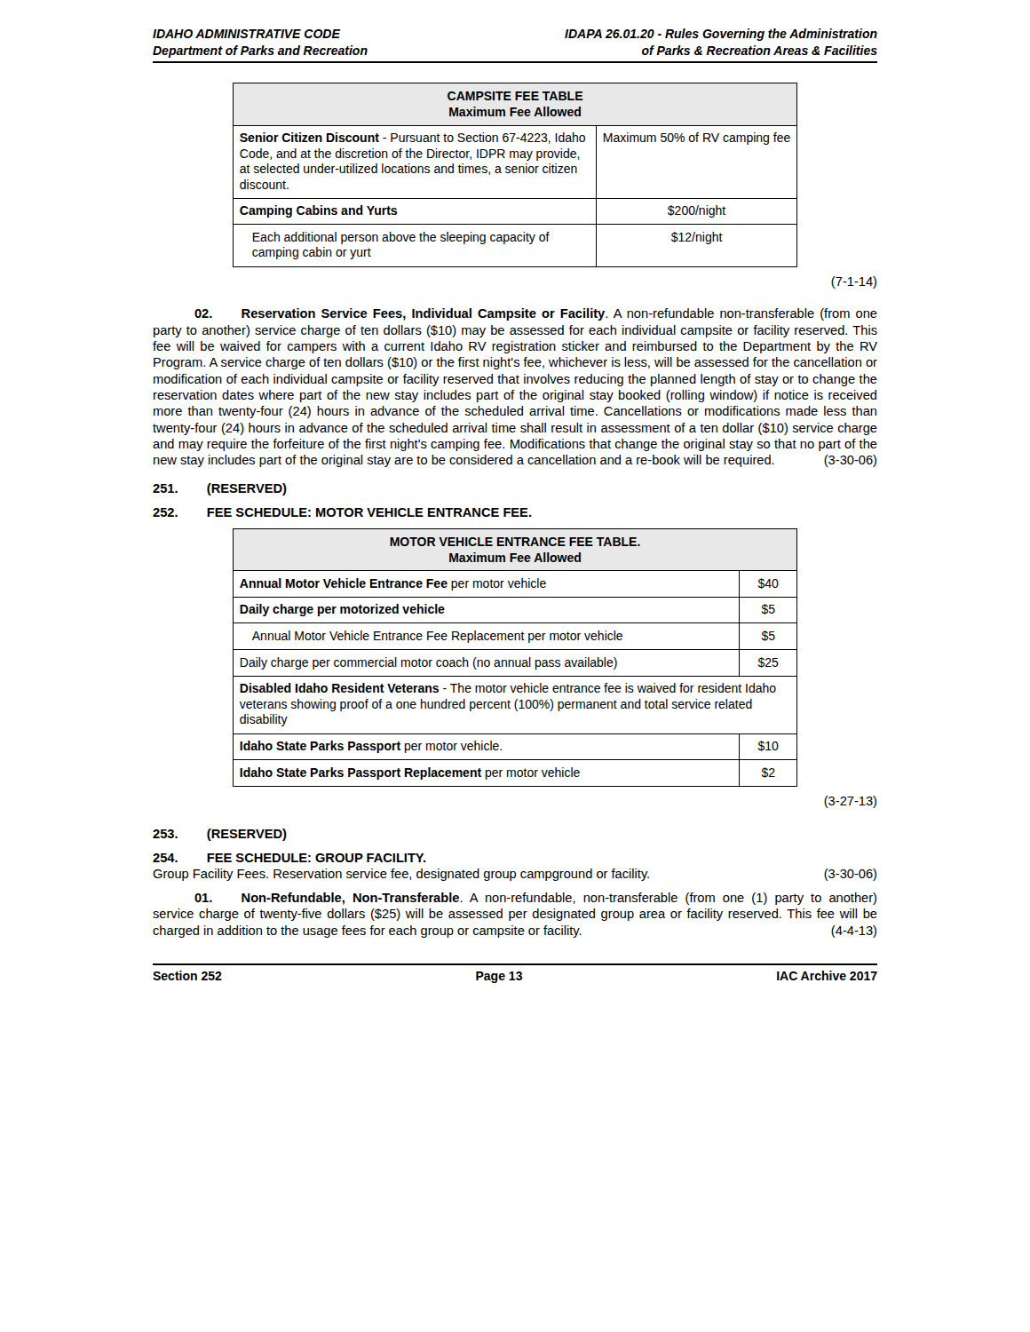IDAHO ADMINISTRATIVE CODE
Department of Parks and Recreation
IDAPA 26.01.20 - Rules Governing the Administration
of Parks & Recreation Areas & Facilities
CAMPSITE FEE TABLE Maximum Fee Allowed
| Senior Citizen Discount - Pursuant to Section 67-4223, Idaho Code, and at the discretion of the Director, IDPR may provide, at selected under-utilized locations and times, a senior citizen discount. | Maximum 50% of RV camping fee |
| Camping Cabins and Yurts | $200/night |
| Each additional person above the sleeping capacity of camping cabin or yurt | $12/night |
(7-1-14)
02. Reservation Service Fees, Individual Campsite or Facility. A non-refundable non-transferable (from one party to another) service charge of ten dollars ($10) may be assessed for each individual campsite or facility reserved. This fee will be waived for campers with a current Idaho RV registration sticker and reimbursed to the Department by the RV Program. A service charge of ten dollars ($10) or the first night's fee, whichever is less, will be assessed for the cancellation or modification of each individual campsite or facility reserved that involves reducing the planned length of stay or to change the reservation dates where part of the new stay includes part of the original stay booked (rolling window) if notice is received more than twenty-four (24) hours in advance of the scheduled arrival time. Cancellations or modifications made less than twenty-four (24) hours in advance of the scheduled arrival time shall result in assessment of a ten dollar ($10) service charge and may require the forfeiture of the first night's camping fee. Modifications that change the original stay so that no part of the new stay includes part of the original stay are to be considered a cancellation and a re-book will be required.(3-30-06)
251. (RESERVED)
252. FEE SCHEDULE: MOTOR VEHICLE ENTRANCE FEE.
MOTOR VEHICLE ENTRANCE FEE TABLE. Maximum Fee Allowed
| Annual Motor Vehicle Entrance Fee per motor vehicle | $40 |
| Daily charge per motorized vehicle | $5 |
| Annual Motor Vehicle Entrance Fee Replacement per motor vehicle | $5 |
| Daily charge per commercial motor coach (no annual pass available) | $25 |
| Disabled Idaho Resident Veterans - The motor vehicle entrance fee is waived for resident Idaho veterans showing proof of a one hundred percent (100%) permanent and total service related disability |
| Idaho State Parks Passport per motor vehicle. | $10 |
| Idaho State Parks Passport Replacement per motor vehicle | $2 |
(3-27-13)
253. (RESERVED)
254. FEE SCHEDULE: GROUP FACILITY.
Group Facility Fees. Reservation service fee, designated group campground or facility.(3-30-06)
01. Non-Refundable, Non-Transferable. A non-refundable, non-transferable (from one (1) party to another) service charge of twenty-five dollars ($25) will be assessed per designated group area or facility reserved. This fee will be charged in addition to the usage fees for each group or campsite or facility.(4-4-13)
Section 252
Page 13
IAC Archive 2017